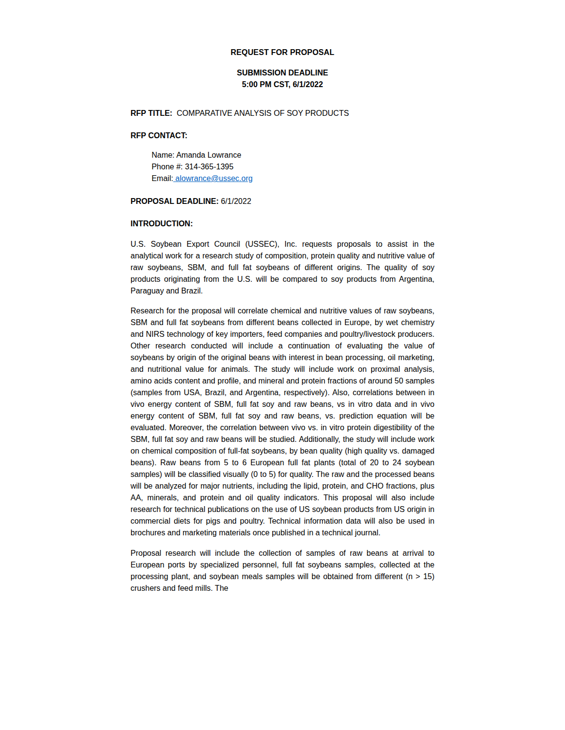REQUEST FOR PROPOSAL
SUBMISSION DEADLINE
5:00 PM CST, 6/1/2022
RFP TITLE: COMPARATIVE ANALYSIS OF SOY PRODUCTS
RFP CONTACT:
Name: Amanda Lowrance
Phone #: 314-365-1395
Email: alowrance@ussec.org
PROPOSAL DEADLINE: 6/1/2022
INTRODUCTION:
U.S. Soybean Export Council (USSEC), Inc. requests proposals to assist in the analytical work for a research study of composition, protein quality and nutritive value of raw soybeans, SBM, and full fat soybeans of different origins. The quality of soy products originating from the U.S. will be compared to soy products from Argentina, Paraguay and Brazil.
Research for the proposal will correlate chemical and nutritive values of raw soybeans, SBM and full fat soybeans from different beans collected in Europe, by wet chemistry and NIRS technology of key importers, feed companies and poultry/livestock producers. Other research conducted will include a continuation of evaluating the value of soybeans by origin of the original beans with interest in bean processing, oil marketing, and nutritional value for animals. The study will include work on proximal analysis, amino acids content and profile, and mineral and protein fractions of around 50 samples (samples from USA, Brazil, and Argentina, respectively). Also, correlations between in vivo energy content of SBM, full fat soy and raw beans, vs in vitro data and in vivo energy content of SBM, full fat soy and raw beans, vs. prediction equation will be evaluated. Moreover, the correlation between vivo vs. in vitro protein digestibility of the SBM, full fat soy and raw beans will be studied. Additionally, the study will include work on chemical composition of full-fat soybeans, by bean quality (high quality vs. damaged beans). Raw beans from 5 to 6 European full fat plants (total of 20 to 24 soybean samples) will be classified visually (0 to 5) for quality. The raw and the processed beans will be analyzed for major nutrients, including the lipid, protein, and CHO fractions, plus AA, minerals, and protein and oil quality indicators. This proposal will also include research for technical publications on the use of US soybean products from US origin in commercial diets for pigs and poultry. Technical information data will also be used in brochures and marketing materials once published in a technical journal.
Proposal research will include the collection of samples of raw beans at arrival to European ports by specialized personnel, full fat soybeans samples, collected at the processing plant, and soybean meals samples will be obtained from different (n > 15) crushers and feed mills. The